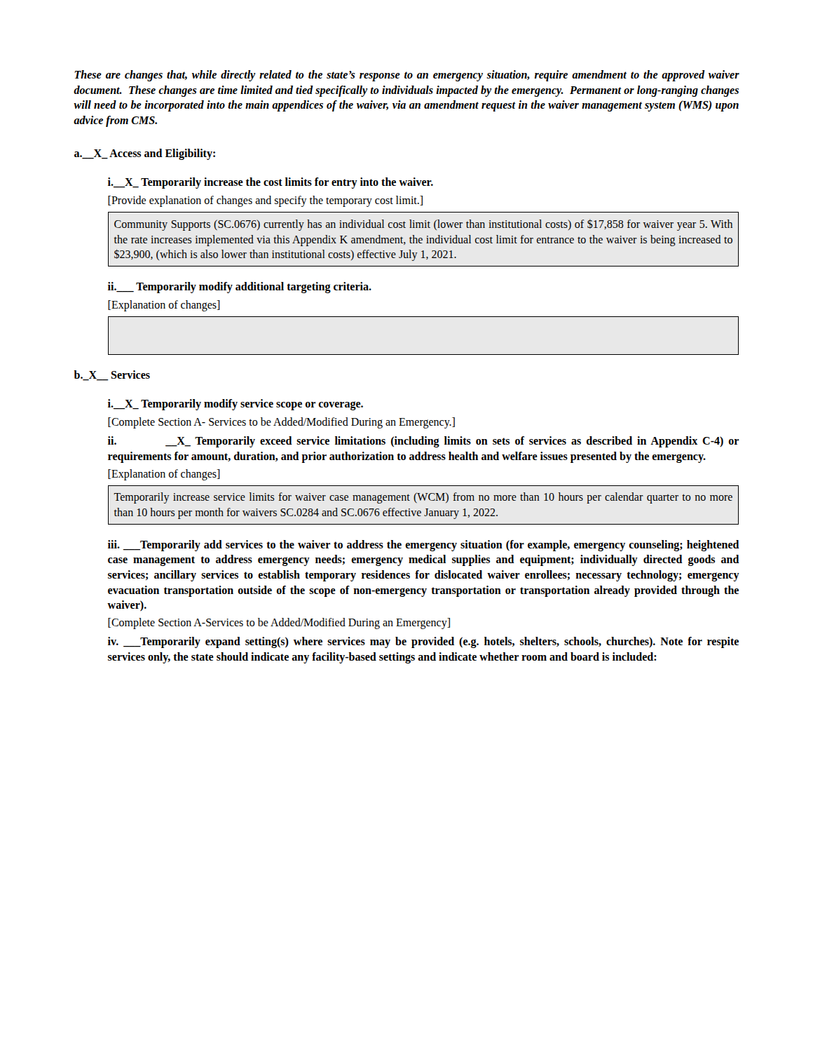These are changes that, while directly related to the state’s response to an emergency situation, require amendment to the approved waiver document. These changes are time limited and tied specifically to individuals impacted by the emergency. Permanent or long-ranging changes will need to be incorporated into the main appendices of the waiver, via an amendment request in the waiver management system (WMS) upon advice from CMS.
a.__X_ Access and Eligibility:
i.__X_ Temporarily increase the cost limits for entry into the waiver.
[Provide explanation of changes and specify the temporary cost limit.]
Community Supports (SC.0676) currently has an individual cost limit (lower than institutional costs) of $17,858 for waiver year 5. With the rate increases implemented via this Appendix K amendment, the individual cost limit for entrance to the waiver is being increased to $23,900, (which is also lower than institutional costs) effective July 1, 2021.
ii.___ Temporarily modify additional targeting criteria.
[Explanation of changes]
b._X__ Services
i.__X_ Temporarily modify service scope or coverage.
[Complete Section A- Services to be Added/Modified During an Emergency.]
ii. __X_ Temporarily exceed service limitations (including limits on sets of services as described in Appendix C-4) or requirements for amount, duration, and prior authorization to address health and welfare issues presented by the emergency.
[Explanation of changes]
Temporarily increase service limits for waiver case management (WCM) from no more than 10 hours per calendar quarter to no more than 10 hours per month for waivers SC.0284 and SC.0676 effective January 1, 2022.
iii. ___Temporarily add services to the waiver to address the emergency situation (for example, emergency counseling; heightened case management to address emergency needs; emergency medical supplies and equipment; individually directed goods and services; ancillary services to establish temporary residences for dislocated waiver enrollees; necessary technology; emergency evacuation transportation outside of the scope of non-emergency transportation or transportation already provided through the waiver).
[Complete Section A-Services to be Added/Modified During an Emergency]
iv. ___Temporarily expand setting(s) where services may be provided (e.g. hotels, shelters, schools, churches). Note for respite services only, the state should indicate any facility-based settings and indicate whether room and board is included: